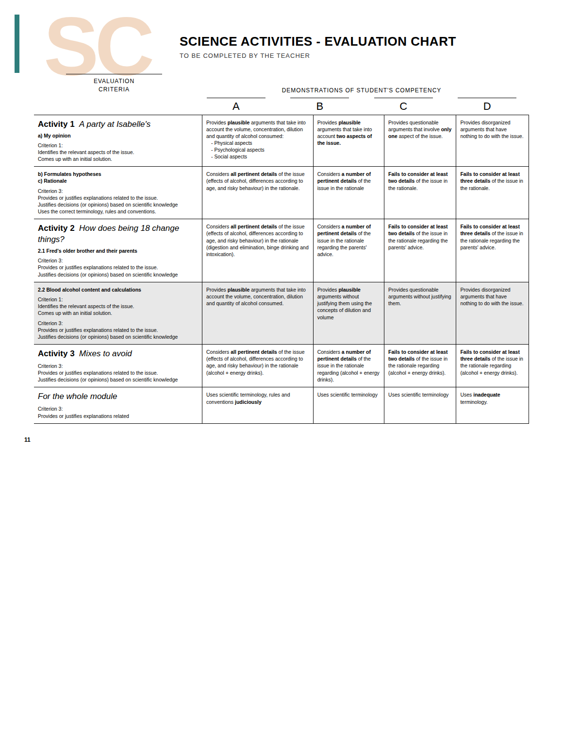SC
SCIENCE ACTIVITIES - EVALUATION CHART
TO BE COMPLETED BY THE TEACHER
EVALUATION
CRITERIA
DEMONSTRATIONS OF STUDENT'S COMPETENCY
A
B
C
D
| Activity 1 A party at Isabelle's a) My opinion Criterion 1: Identifies the relevant aspects of the issue. Comes up with an initial solution. | Provides plausible arguments that take into account the volume, concentration, dilution and quantity of alcohol consumed: - Physical aspects - Psychological aspects - Social aspects | Provides plausible arguments that take into account two aspects of the issue. | Provides questionable arguments that involve only one aspect of the issue. | Provides disorganized arguments that have nothing to do with the issue. |
| b) Formulates hypotheses c) Rationale Criterion 3: Provides or justifies explanations related to the issue. Justifies decisions (or opinions) based on scientific knowledge Uses the correct terminology, rules and conventions. | Considers all pertinent details of the issue (effects of alcohol, differences according to age, and risky behaviour) in the rationale. | Considers a number of pertinent details of the issue in the rationale | Fails to consider at least two details of the issue in the rationale. | Fails to consider at least three details of the issue in the rationale. |
| Activity 2 How does being 18 change things? 2.1 Fred's older brother and their parents Criterion 3: Provides or justifies explanations related to the issue. Justifies decisions (or opinions) based on scientific knowledge | Considers all pertinent details of the issue (effects of alcohol, differences according to age, and risky behaviour) in the rationale (digestion and elimination, binge drinking and intoxication). | Considers a number of pertinent details of the issue in the rationale regarding the parents' advice. | Fails to consider at least two details of the issue in the rationale regarding the parents' advice. | Fails to consider at least three details of the issue in the rationale regarding the parents' advice. |
| 2.2 Blood alcohol content and calculations Criterion 1: Identifies the relevant aspects of the issue. Comes up with an initial solution. Criterion 3: Provides or justifies explanations related to the issue. Justifies decisions (or opinions) based on scientific knowledge | Provides plausible arguments that take into account the volume, concentration, dilution and quantity of alcohol consumed. | Provides plausible arguments without justifying them using the concepts of dilution and volume | Provides questionable arguments without justifying them. | Provides disorganized arguments that have nothing to do with the issue. |
| Activity 3 Mixes to avoid Criterion 3: Provides or justifies explanations related to the issue. Justifies decisions (or opinions) based on scientific knowledge | Considers all pertinent details of the issue (effects of alcohol, differences according to age, and risky behaviour) in the rationale (alcohol + energy drinks). | Considers a number of pertinent details of the issue in the rationale regarding (alcohol + energy drinks). | Fails to consider at least two details of the issue in the rationale regarding (alcohol + energy drinks). | Fails to consider at least three details of the issue in the rationale regarding (alcohol + energy drinks). |
| For the whole module Criterion 3: Provides or justifies explanations related | Uses scientific terminology, rules and conventions judiciously | Uses scientific terminology | Uses scientific terminology | Uses inadequate terminology. |
11